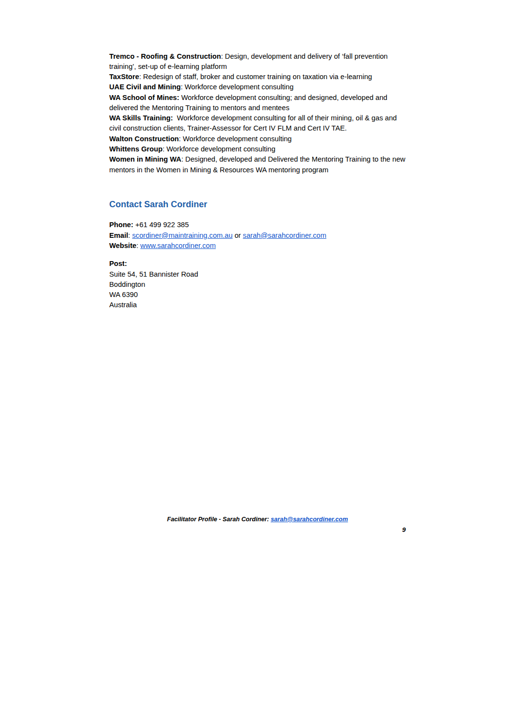Tremco - Roofing & Construction: Design, development and delivery of ‘fall prevention training’, set-up of e-learning platform
TaxStore: Redesign of staff, broker and customer training on taxation via e-learning
UAE Civil and Mining: Workforce development consulting
WA School of Mines: Workforce development consulting; and designed, developed and delivered the Mentoring Training to mentors and mentees
WA Skills Training: Workforce development consulting for all of their mining, oil & gas and civil construction clients, Trainer-Assessor for Cert IV FLM and Cert IV TAE.
Walton Construction: Workforce development consulting
Whittens Group: Workforce development consulting
Women in Mining WA: Designed, developed and Delivered the Mentoring Training to the new mentors in the Women in Mining & Resources WA mentoring program
Contact Sarah Cordiner
Phone: +61 499 922 385
Email: scordiner@maintraining.com.au or sarah@sarahcordiner.com
Website: www.sarahcordiner.com
Post:
Suite 54, 51 Bannister Road
Boddington
WA 6390
Australia
Facilitator Profile - Sarah Cordiner: sarah@sarahcordiner.com
9